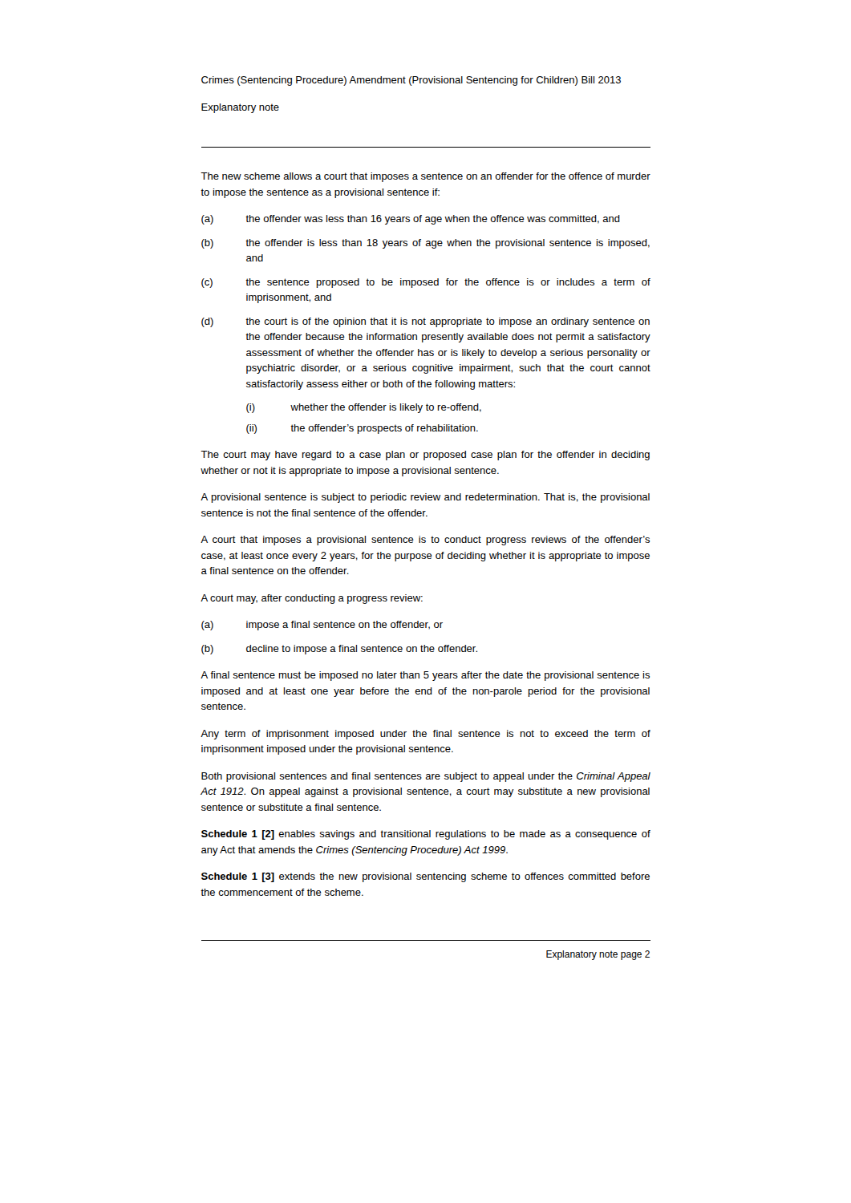Crimes (Sentencing Procedure) Amendment (Provisional Sentencing for Children) Bill 2013
Explanatory note
The new scheme allows a court that imposes a sentence on an offender for the offence of murder to impose the sentence as a provisional sentence if:
(a) the offender was less than 16 years of age when the offence was committed, and
(b) the offender is less than 18 years of age when the provisional sentence is imposed, and
(c) the sentence proposed to be imposed for the offence is or includes a term of imprisonment, and
(d) the court is of the opinion that it is not appropriate to impose an ordinary sentence on the offender because the information presently available does not permit a satisfactory assessment of whether the offender has or is likely to develop a serious personality or psychiatric disorder, or a serious cognitive impairment, such that the court cannot satisfactorily assess either or both of the following matters:
(i) whether the offender is likely to re-offend,
(ii) the offender’s prospects of rehabilitation.
The court may have regard to a case plan or proposed case plan for the offender in deciding whether or not it is appropriate to impose a provisional sentence.
A provisional sentence is subject to periodic review and redetermination. That is, the provisional sentence is not the final sentence of the offender.
A court that imposes a provisional sentence is to conduct progress reviews of the offender’s case, at least once every 2 years, for the purpose of deciding whether it is appropriate to impose a final sentence on the offender.
A court may, after conducting a progress review:
(a) impose a final sentence on the offender, or
(b) decline to impose a final sentence on the offender.
A final sentence must be imposed no later than 5 years after the date the provisional sentence is imposed and at least one year before the end of the non-parole period for the provisional sentence.
Any term of imprisonment imposed under the final sentence is not to exceed the term of imprisonment imposed under the provisional sentence.
Both provisional sentences and final sentences are subject to appeal under the Criminal Appeal Act 1912. On appeal against a provisional sentence, a court may substitute a new provisional sentence or substitute a final sentence.
Schedule 1 [2] enables savings and transitional regulations to be made as a consequence of any Act that amends the Crimes (Sentencing Procedure) Act 1999.
Schedule 1 [3] extends the new provisional sentencing scheme to offences committed before the commencement of the scheme.
Explanatory note page 2